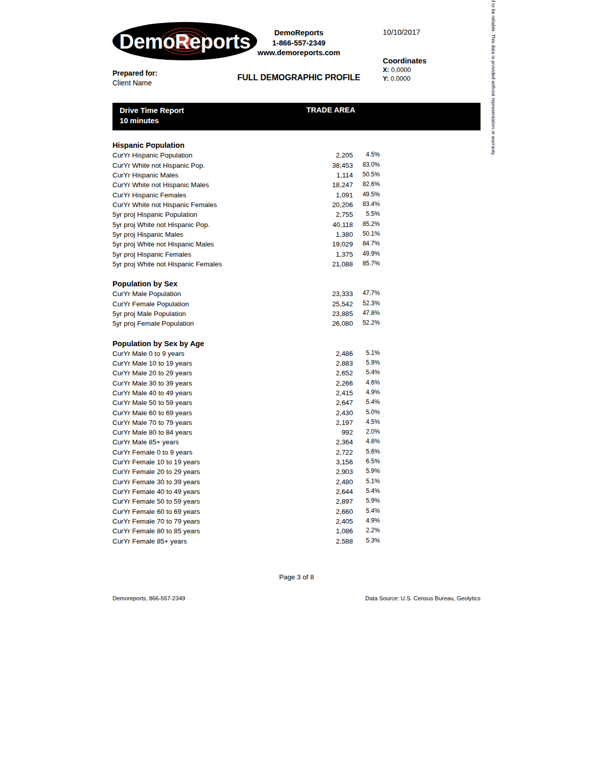DemoReports
DemoReports
1-866-557-2349
www.demoreports.com
FULL DEMOGRAPHIC PROFILE
10/10/2017
Coordinates
X: 0.0000
Y: 0.0000
Prepared for:
Client Name
Drive Time Report
10 minutes
TRADE AREA
Hispanic Population
| CurYr Hispanic Population | 2,205 | 4.5% | |
| CurYr White not Hispanic Pop. | 38,453 | 83.0% | |
| CurYr Hispanic Males | 1,114 | 50.5% | |
| CurYr White not Hispanic Males | 18,247 | 82.6% | |
| CurYr Hispanic Females | 1,091 | 49.5% | |
| CurYr White not Hispanic Females | 20,206 | 83.4% | |
| 5yr proj Hispanic Population | 2,755 | 5.5% | |
| 5yr proj White not Hispanic Pop. | 40,118 | 85.2% | |
| 5yr proj Hispanic Males | 1,380 | 50.1% | |
| 5yr proj White not Hispanic Males | 19,029 | 84.7% | |
| 5yr proj Hispanic Females | 1,375 | 49.9% | |
| 5yr proj White not Hispanic Females | 21,088 | 85.7% | |
Population by Sex
| CurYr Male Population | 23,333 | 47.7% | |
| CurYr Female Population | 25,542 | 52.3% | |
| 5yr proj Male Population | 23,885 | 47.8% | |
| 5yr proj Female Population | 26,080 | 52.2% | |
Population by Sex by Age
| CurYr Male 0 to 9 years | 2,486 | 5.1% | |
| CurYr Male 10 to 19 years | 2,883 | 5.9% | |
| CurYr Male 20 to 29 years | 2,652 | 5.4% | |
| CurYr Male 30 to 39 years | 2,266 | 4.6% | |
| CurYr Male 40 to 49 years | 2,415 | 4.9% | |
| CurYr Male 50 to 59 years | 2,647 | 5.4% | |
| CurYr Male 60 to 69 years | 2,430 | 5.0% | |
| CurYr Male 70 to 79 years | 2,197 | 4.5% | |
| CurYr Male 80 to 84 years | 992 | 2.0% | |
| CurYr Male 85+ years | 2,364 | 4.8% | |
| CurYr Female 0 to 9 years | 2,722 | 5.6% | |
| CurYr Female 10 to 19 years | 3,156 | 6.5% | |
| CurYr Female 20 to 29 years | 2,903 | 5.9% | |
| CurYr Female 30 to 39 years | 2,480 | 5.1% | |
| CurYr Female 40 to 49 years | 2,644 | 5.4% | |
| CurYr Female 50 to 59 years | 2,897 | 5.9% | |
| CurYr Female 60 to 69 years | 2,660 | 5.4% | |
| CurYr Female 70 to 79 years | 2,405 | 4.9% | |
| CurYr Female 80 to 85 years | 1,086 | 2.2% | |
| CurYr Female 85+ years | 2,588 | 5.3% | |
This report was produced using data from private and government sources deemed to be reliable. This data is provided without representation or warranty.
Page 3 of 8
Demoreports, 866-557-2349
Data Source: U.S. Census Bureau, Geolytics